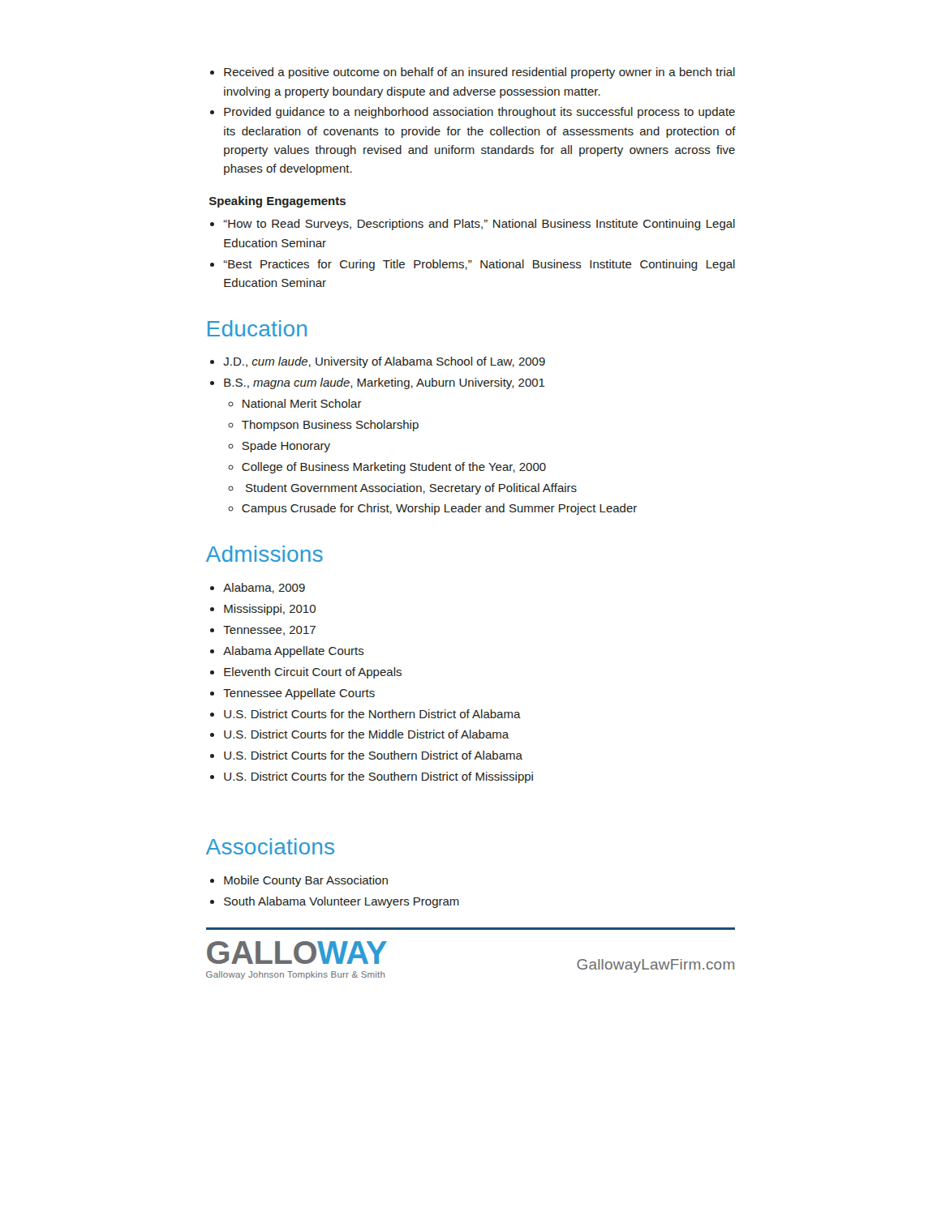Received a positive outcome on behalf of an insured residential property owner in a bench trial involving a property boundary dispute and adverse possession matter.
Provided guidance to a neighborhood association throughout its successful process to update its declaration of covenants to provide for the collection of assessments and protection of property values through revised and uniform standards for all property owners across five phases of development.
Speaking Engagements
“How to Read Surveys, Descriptions and Plats,” National Business Institute Continuing Legal Education Seminar
“Best Practices for Curing Title Problems,” National Business Institute Continuing Legal Education Seminar
Education
J.D., cum laude, University of Alabama School of Law, 2009
B.S., magna cum laude, Marketing, Auburn University, 2001
National Merit Scholar
Thompson Business Scholarship
Spade Honorary
College of Business Marketing Student of the Year, 2000
Student Government Association, Secretary of Political Affairs
Campus Crusade for Christ, Worship Leader and Summer Project Leader
Admissions
Alabama, 2009
Mississippi, 2010
Tennessee, 2017
Alabama Appellate Courts
Eleventh Circuit Court of Appeals
Tennessee Appellate Courts
U.S. District Courts for the Northern District of Alabama
U.S. District Courts for the Middle District of Alabama
U.S. District Courts for the Southern District of Alabama
U.S. District Courts for the Southern District of Mississippi
Associations
Mobile County Bar Association
South Alabama Volunteer Lawyers Program
GALLOWAY
Galloway Johnson Tompkins Burr & Smith
GallowayLawFirm.com